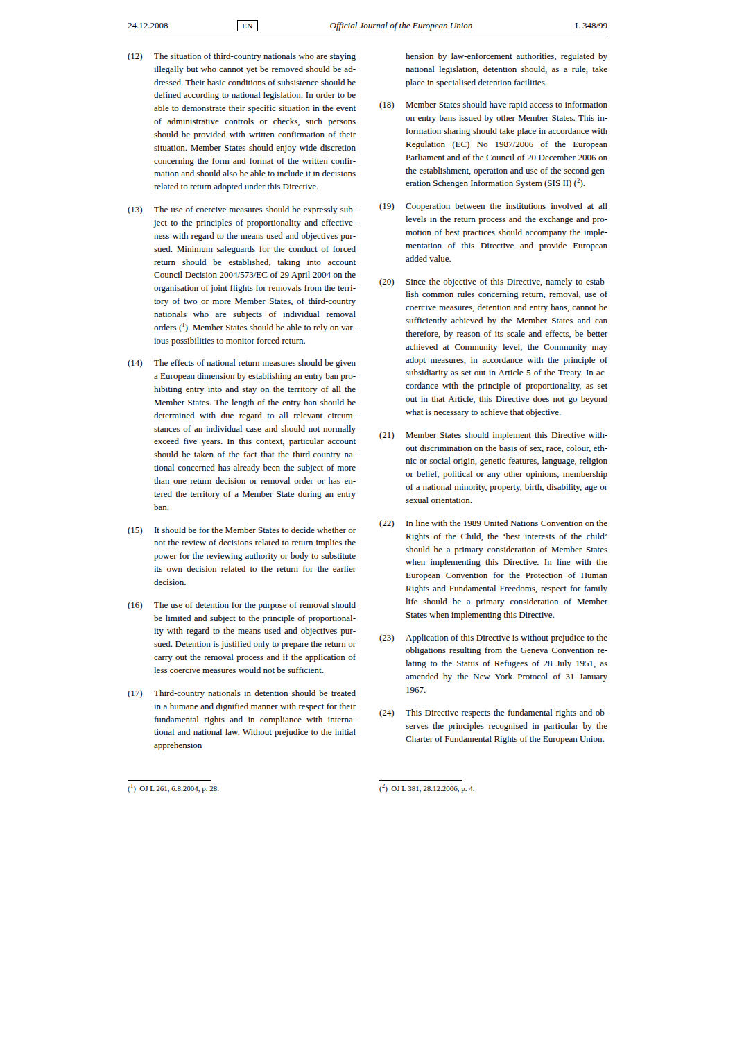24.12.2008
EN
Official Journal of the European Union
L 348/99
(12)
The situation of third-country nationals who are staying illegally but who cannot yet be removed should be addressed. Their basic conditions of subsistence should be defined according to national legislation. In order to be able to demonstrate their specific situation in the event of administrative controls or checks, such persons should be provided with written confirmation of their situation. Member States should enjoy wide discretion concerning the form and format of the written confirmation and should also be able to include it in decisions related to return adopted under this Directive.
(13)
The use of coercive measures should be expressly subject to the principles of proportionality and effectiveness with regard to the means used and objectives pursued. Minimum safeguards for the conduct of forced return should be established, taking into account Council Decision 2004/573/EC of 29 April 2004 on the organisation of joint flights for removals from the territory of two or more Member States, of third-country nationals who are subjects of individual removal orders (1). Member States should be able to rely on various possibilities to monitor forced return.
(14)
The effects of national return measures should be given a European dimension by establishing an entry ban prohibiting entry into and stay on the territory of all the Member States. The length of the entry ban should be determined with due regard to all relevant circumstances of an individual case and should not normally exceed five years. In this context, particular account should be taken of the fact that the third-country national concerned has already been the subject of more than one return decision or removal order or has entered the territory of a Member State during an entry ban.
(15)
It should be for the Member States to decide whether or not the review of decisions related to return implies the power for the reviewing authority or body to substitute its own decision related to the return for the earlier decision.
(16)
The use of detention for the purpose of removal should be limited and subject to the principle of proportionality with regard to the means used and objectives pursued. Detention is justified only to prepare the return or carry out the removal process and if the application of less coercive measures would not be sufficient.
(17)
Third-country nationals in detention should be treated in a humane and dignified manner with respect for their fundamental rights and in compliance with international and national law. Without prejudice to the initial apprehension
hension by law-enforcement authorities, regulated by national legislation, detention should, as a rule, take place in specialised detention facilities.
(18)
Member States should have rapid access to information on entry bans issued by other Member States. This information sharing should take place in accordance with Regulation (EC) No 1987/2006 of the European Parliament and of the Council of 20 December 2006 on the establishment, operation and use of the second generation Schengen Information System (SIS II) (2).
(19)
Cooperation between the institutions involved at all levels in the return process and the exchange and promotion of best practices should accompany the implementation of this Directive and provide European added value.
(20)
Since the objective of this Directive, namely to establish common rules concerning return, removal, use of coercive measures, detention and entry bans, cannot be sufficiently achieved by the Member States and can therefore, by reason of its scale and effects, be better achieved at Community level, the Community may adopt measures, in accordance with the principle of subsidiarity as set out in Article 5 of the Treaty. In accordance with the principle of proportionality, as set out in that Article, this Directive does not go beyond what is necessary to achieve that objective.
(21)
Member States should implement this Directive without discrimination on the basis of sex, race, colour, ethnic or social origin, genetic features, language, religion or belief, political or any other opinions, membership of a national minority, property, birth, disability, age or sexual orientation.
(22)
In line with the 1989 United Nations Convention on the Rights of the Child, the ‘best interests of the child’ should be a primary consideration of Member States when implementing this Directive. In line with the European Convention for the Protection of Human Rights and Fundamental Freedoms, respect for family life should be a primary consideration of Member States when implementing this Directive.
(23)
Application of this Directive is without prejudice to the obligations resulting from the Geneva Convention relating to the Status of Refugees of 28 July 1951, as amended by the New York Protocol of 31 January 1967.
(24)
This Directive respects the fundamental rights and observes the principles recognised in particular by the Charter of Fundamental Rights of the European Union.
(1) OJ L 261, 6.8.2004, p. 28.
(2) OJ L 381, 28.12.2006, p. 4.